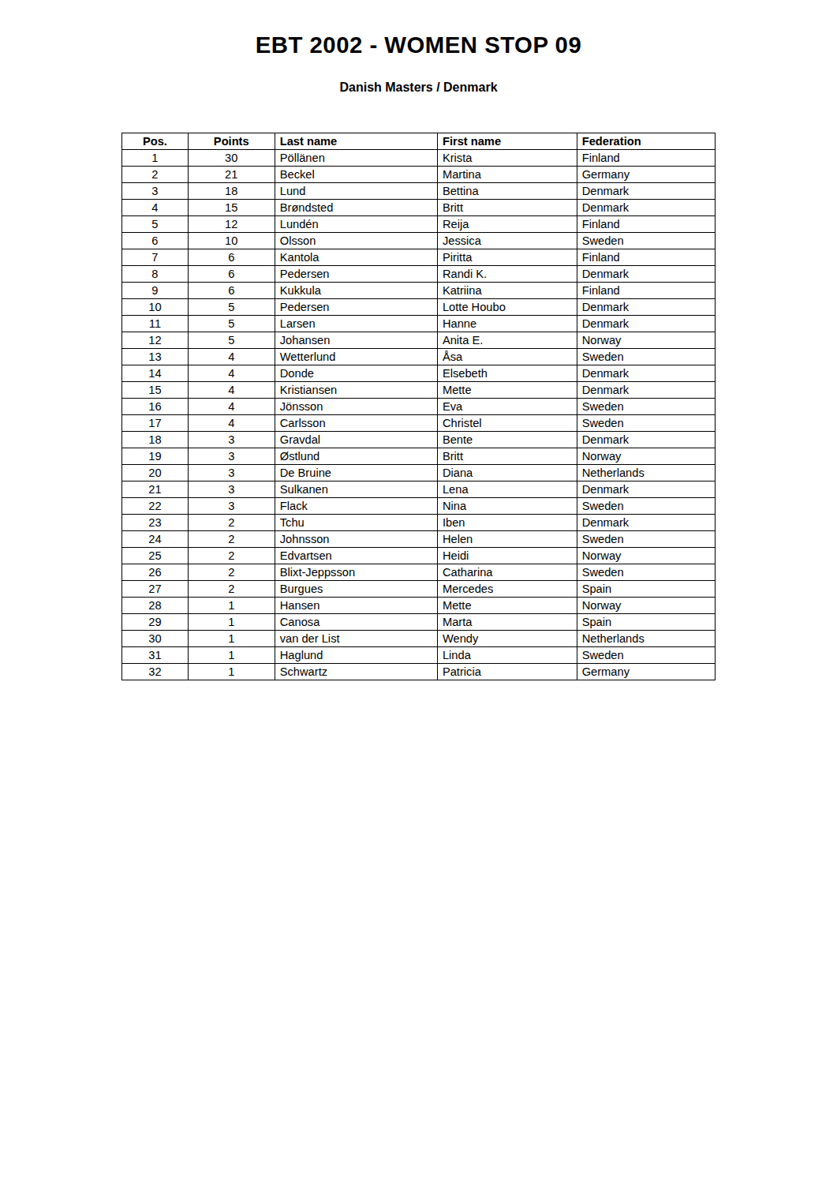EBT 2002 - WOMEN STOP 09
Danish Masters / Denmark
EBT 2002 Women Stop 09 – Danish Masters, Denmark – Results
| Pos. | Points | Last name | First name | Federation |
| --- | --- | --- | --- | --- |
| 1 | 30 | Pöllänen | Krista | Finland |
| 2 | 21 | Beckel | Martina | Germany |
| 3 | 18 | Lund | Bettina | Denmark |
| 4 | 15 | Brøndsted | Britt | Denmark |
| 5 | 12 | Lundén | Reija | Finland |
| 6 | 10 | Olsson | Jessica | Sweden |
| 7 | 6 | Kantola | Piritta | Finland |
| 8 | 6 | Pedersen | Randi K. | Denmark |
| 9 | 6 | Kukkula | Katriina | Finland |
| 10 | 5 | Pedersen | Lotte Houbo | Denmark |
| 11 | 5 | Larsen | Hanne | Denmark |
| 12 | 5 | Johansen | Anita E. | Norway |
| 13 | 4 | Wetterlund | Åsa | Sweden |
| 14 | 4 | Donde | Elsebeth | Denmark |
| 15 | 4 | Kristiansen | Mette | Denmark |
| 16 | 4 | Jönsson | Eva | Sweden |
| 17 | 4 | Carlsson | Christel | Sweden |
| 18 | 3 | Gravdal | Bente | Denmark |
| 19 | 3 | Østlund | Britt | Norway |
| 20 | 3 | De Bruine | Diana | Netherlands |
| 21 | 3 | Sulkanen | Lena | Denmark |
| 22 | 3 | Flack | Nina | Sweden |
| 23 | 2 | Tchu | Iben | Denmark |
| 24 | 2 | Johnsson | Helen | Sweden |
| 25 | 2 | Edvartsen | Heidi | Norway |
| 26 | 2 | Blixt-Jeppsson | Catharina | Sweden |
| 27 | 2 | Burgues | Mercedes | Spain |
| 28 | 1 | Hansen | Mette | Norway |
| 29 | 1 | Canosa | Marta | Spain |
| 30 | 1 | van der List | Wendy | Netherlands |
| 31 | 1 | Haglund | Linda | Sweden |
| 32 | 1 | Schwartz | Patricia | Germany |